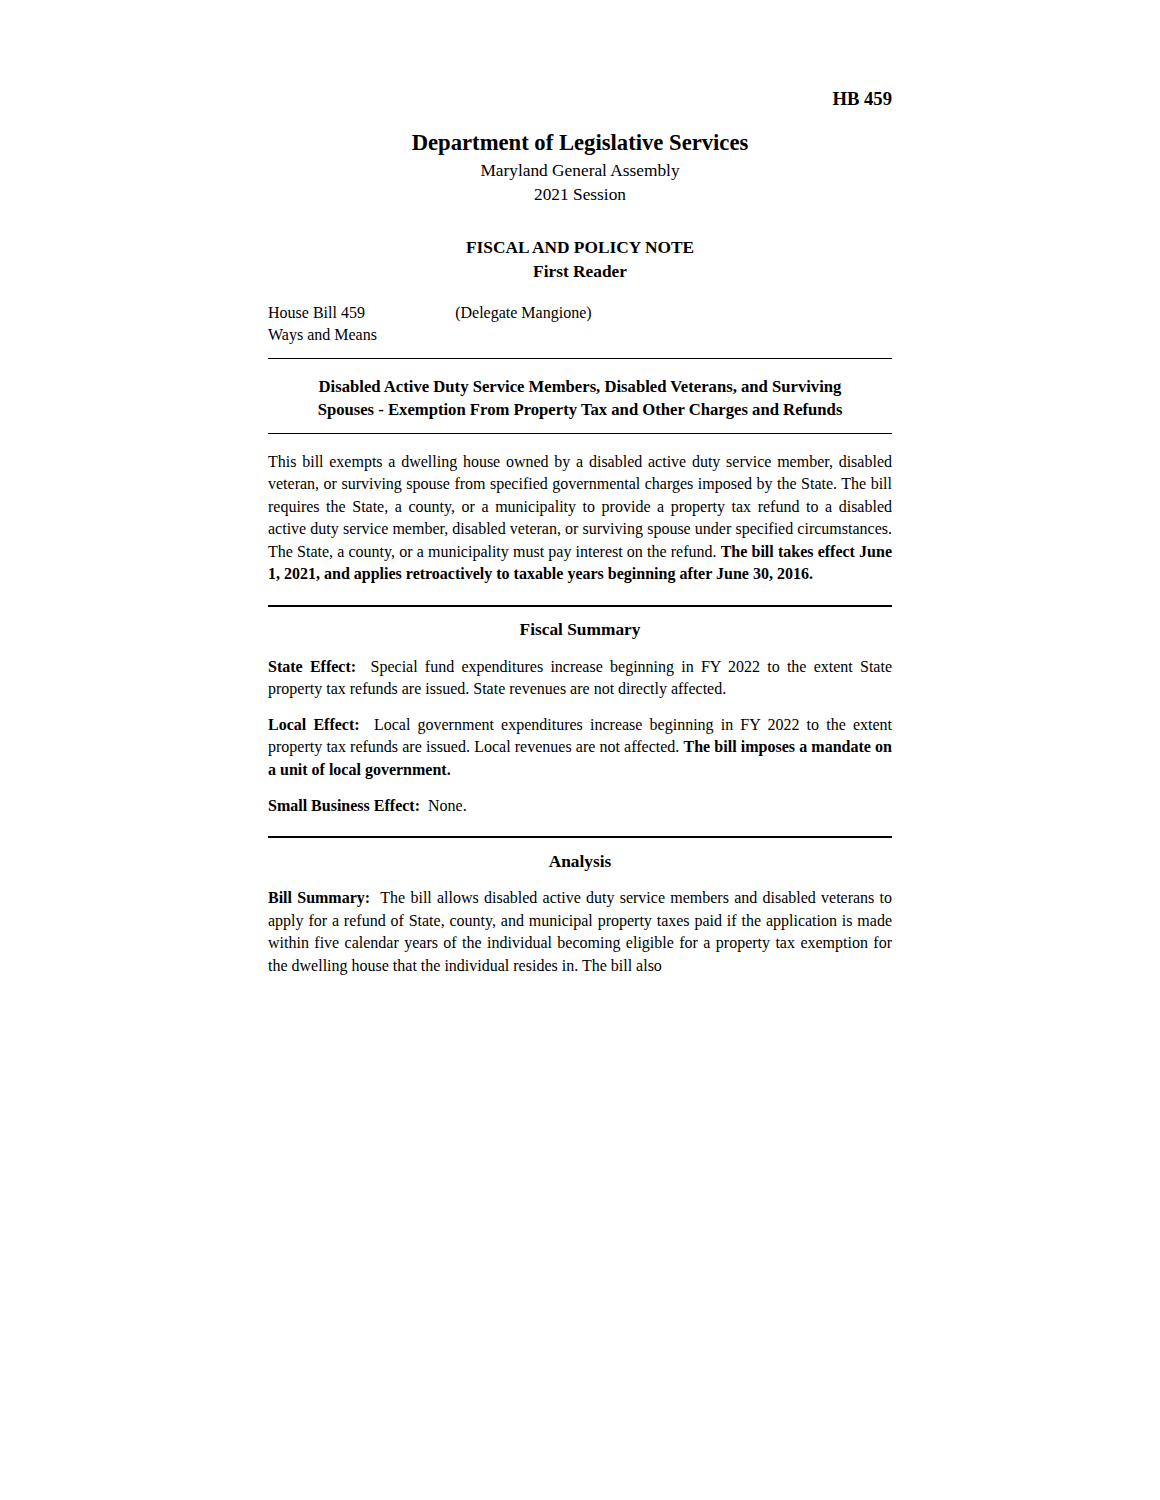HB 459
Department of Legislative Services
Maryland General Assembly
2021 Session
FISCAL AND POLICY NOTE
First Reader
| House Bill 459 | (Delegate Mangione) | |
| Ways and Means | | |
Disabled Active Duty Service Members, Disabled Veterans, and Surviving
Spouses - Exemption From Property Tax and Other Charges and Refunds
This bill exempts a dwelling house owned by a disabled active duty service member, disabled veteran, or surviving spouse from specified governmental charges imposed by the State. The bill requires the State, a county, or a municipality to provide a property tax refund to a disabled active duty service member, disabled veteran, or surviving spouse under specified circumstances. The State, a county, or a municipality must pay interest on the refund. The bill takes effect June 1, 2021, and applies retroactively to taxable years beginning after June 30, 2016.
Fiscal Summary
State Effect: Special fund expenditures increase beginning in FY 2022 to the extent State property tax refunds are issued. State revenues are not directly affected.
Local Effect: Local government expenditures increase beginning in FY 2022 to the extent property tax refunds are issued. Local revenues are not affected. The bill imposes a mandate on a unit of local government.
Small Business Effect: None.
Analysis
Bill Summary: The bill allows disabled active duty service members and disabled veterans to apply for a refund of State, county, and municipal property taxes paid if the application is made within five calendar years of the individual becoming eligible for a property tax exemption for the dwelling house that the individual resides in. The bill also